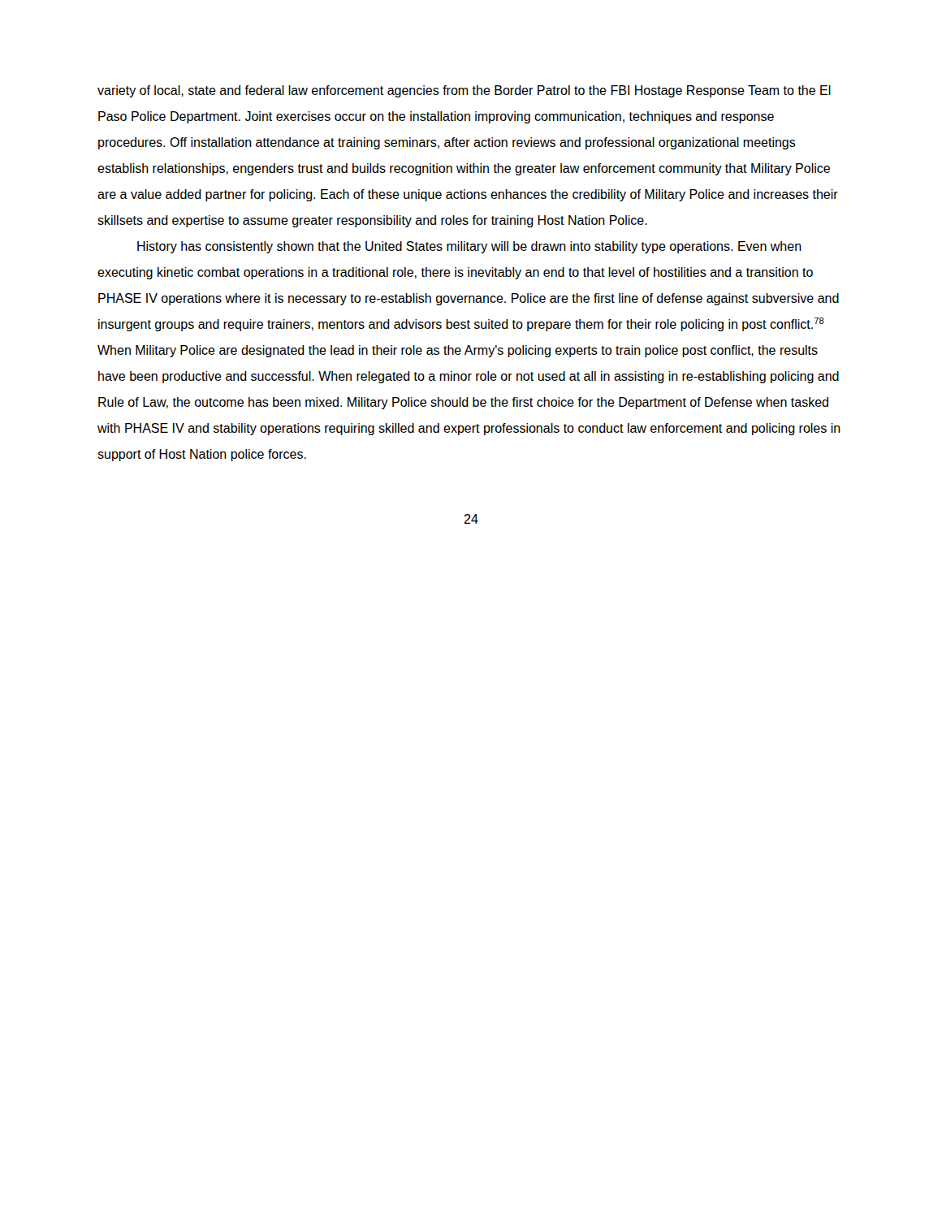variety of local, state and federal law enforcement agencies from the Border Patrol to the FBI Hostage Response Team to the El Paso Police Department. Joint exercises occur on the installation improving communication, techniques and response procedures. Off installation attendance at training seminars, after action reviews and professional organizational meetings establish relationships, engenders trust and builds recognition within the greater law enforcement community that Military Police are a value added partner for policing. Each of these unique actions enhances the credibility of Military Police and increases their skillsets and expertise to assume greater responsibility and roles for training Host Nation Police.
History has consistently shown that the United States military will be drawn into stability type operations. Even when executing kinetic combat operations in a traditional role, there is inevitably an end to that level of hostilities and a transition to PHASE IV operations where it is necessary to re-establish governance. Police are the first line of defense against subversive and insurgent groups and require trainers, mentors and advisors best suited to prepare them for their role policing in post conflict.78 When Military Police are designated the lead in their role as the Army's policing experts to train police post conflict, the results have been productive and successful. When relegated to a minor role or not used at all in assisting in re-establishing policing and Rule of Law, the outcome has been mixed. Military Police should be the first choice for the Department of Defense when tasked with PHASE IV and stability operations requiring skilled and expert professionals to conduct law enforcement and policing roles in support of Host Nation police forces.
24